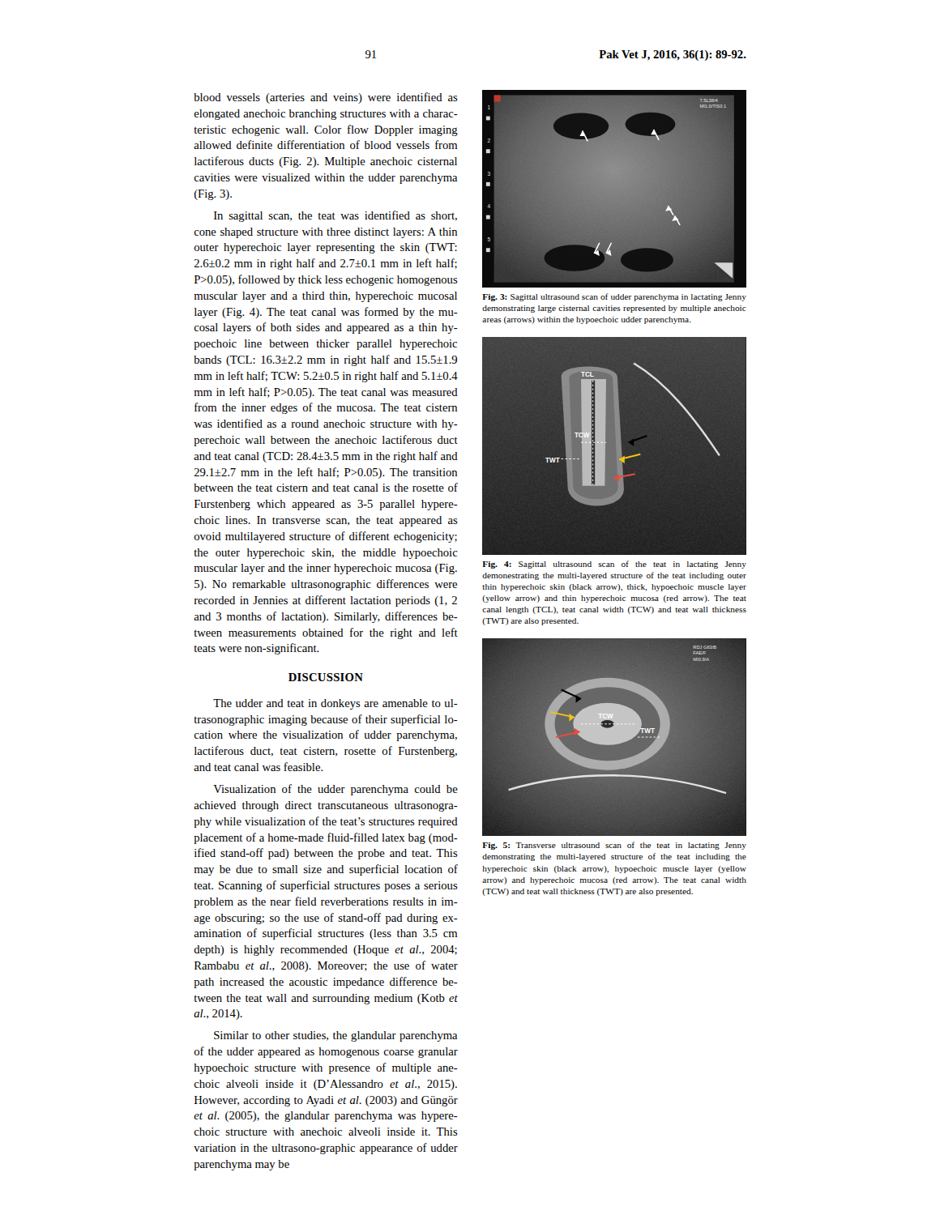91
Pak Vet J, 2016, 36(1): 89-92.
blood vessels (arteries and veins) were identified as elongated anechoic branching structures with a characteristic echogenic wall. Color flow Doppler imaging allowed definite differentiation of blood vessels from lactiferous ducts (Fig. 2). Multiple anechoic cisternal cavities were visualized within the udder parenchyma (Fig. 3).
In sagittal scan, the teat was identified as short, cone shaped structure with three distinct layers: A thin outer hyperechoic layer representing the skin (TWT: 2.6±0.2 mm in right half and 2.7±0.1 mm in left half; P>0.05), followed by thick less echogenic homogenous muscular layer and a third thin, hyperechoic mucosal layer (Fig. 4). The teat canal was formed by the mucosal layers of both sides and appeared as a thin hypoechoic line between thicker parallel hyperechoic bands (TCL: 16.3±2.2 mm in right half and 15.5±1.9 mm in left half; TCW: 5.2±0.5 in right half and 5.1±0.4 mm in left half; P>0.05). The teat canal was measured from the inner edges of the mucosa. The teat cistern was identified as a round anechoic structure with hyperechoic wall between the anechoic lactiferous duct and teat canal (TCD: 28.4±3.5 mm in the right half and 29.1±2.7 mm in the left half; P>0.05). The transition between the teat cistern and teat canal is the rosette of Furstenberg which appeared as 3-5 parallel hyperechoic lines. In transverse scan, the teat appeared as ovoid multilayered structure of different echogenicity; the outer hyperechoic skin, the middle hypoechoic muscular layer and the inner hyperechoic mucosa (Fig. 5). No remarkable ultrasonographic differences were recorded in Jennies at different lactation periods (1, 2 and 3 months of lactation). Similarly, differences between measurements obtained for the right and left teats were non-significant.
DISCUSSION
The udder and teat in donkeys are amenable to ultrasonographic imaging because of their superficial location where the visualization of udder parenchyma, lactiferous duct, teat cistern, rosette of Furstenberg, and teat canal was feasible.
Visualization of the udder parenchyma could be achieved through direct transcutaneous ultrasonography while visualization of the teat’s structures required placement of a home-made fluid-filled latex bag (modified stand-off pad) between the probe and teat. This may be due to small size and superficial location of teat. Scanning of superficial structures poses a serious problem as the near field reverberations results in image obscuring; so the use of stand-off pad during examination of superficial structures (less than 3.5 cm depth) is highly recommended (Hoque et al., 2004; Rambabu et al., 2008). Moreover; the use of water path increased the acoustic impedance difference between the teat wall and surrounding medium (Kotb et al., 2014).
Similar to other studies, the glandular parenchyma of the udder appeared as homogenous coarse granular hypoechoic structure with presence of multiple anechoic alveoli inside it (D’Alessandro et al., 2015). However, according to Ayadi et al. (2003) and Güngör et al. (2005), the glandular parenchyma was hyperechoic structure with anechoic alveoli inside it. This variation in the ultrasono-graphic appearance of udder parenchyma may be
1 2 3 4 5 7.5L38/4 MI1.0/TIS0.1
Fig. 3: Sagittal ultrasound scan of udder parenchyma in lactating Jenny demonstrating large cisternal cavities represented by multiple anechoic areas (arrows) within the hypoechoic udder parenchyma.
TCL TCW TWT
Fig. 4: Sagittal ultrasound scan of the teat in lactating Jenny demonestrating the multi-layered structure of the teat including outer thin hyperechoic skin (black arrow), thick, hypoechoic muscle layer (yellow arrow) and thin hyperechoic mucosa (red arrow). The teat canal length (TCL), teat canal width (TCW) and teat wall thickness (TWT) are also presented.
TCW TWT RDJ G63/B FAE/F MI0.9/A
Fig. 5: Transverse ultrasound scan of the teat in lactating Jenny demonstrating the multi-layered structure of the teat including the hyperechoic skin (black arrow), hypoechoic muscle layer (yellow arrow) and hyperechoic mucosa (red arrow). The teat canal width (TCW) and teat wall thickness (TWT) are also presented.